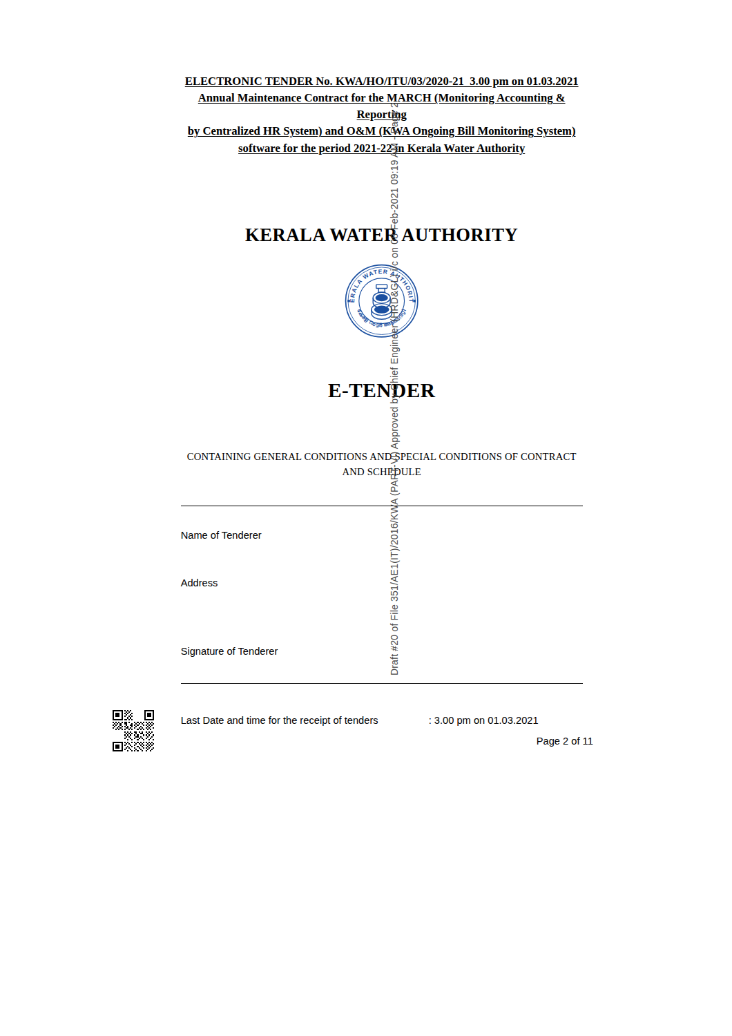Draft #20 of File 351/AE1(IT)/2016/KWA (PART-VI) Approved by Chief Engineer (HRD&GL) i/c on 08-Feb-2021 09:19 AM - Page 2
ELECTRONIC TENDER No. KWA/HO/ITU/03/2020-21 3.00 pm on 01.03.2021 Annual Maintenance Contract for the MARCH (Monitoring Accounting & Reporting by Centralized HR System) and O&M (KWA Ongoing Bill Monitoring System) software for the period 2021-22 in Kerala Water Authority
KERALA WATER AUTHORITY
KERALA WATER AUTHORITY കേരള വാട്ടർ അതോറിറ്റി
E-TENDER
CONTAINING GENERAL CONDITIONS AND SPECIAL CONDITIONS OF CONTRACT
AND SCHEDULE
Name of Tenderer
Address
Signature of Tenderer
Last Date and time for the receipt of tenders : 3.00 pm on 01.03.2021
Page 2 of 11